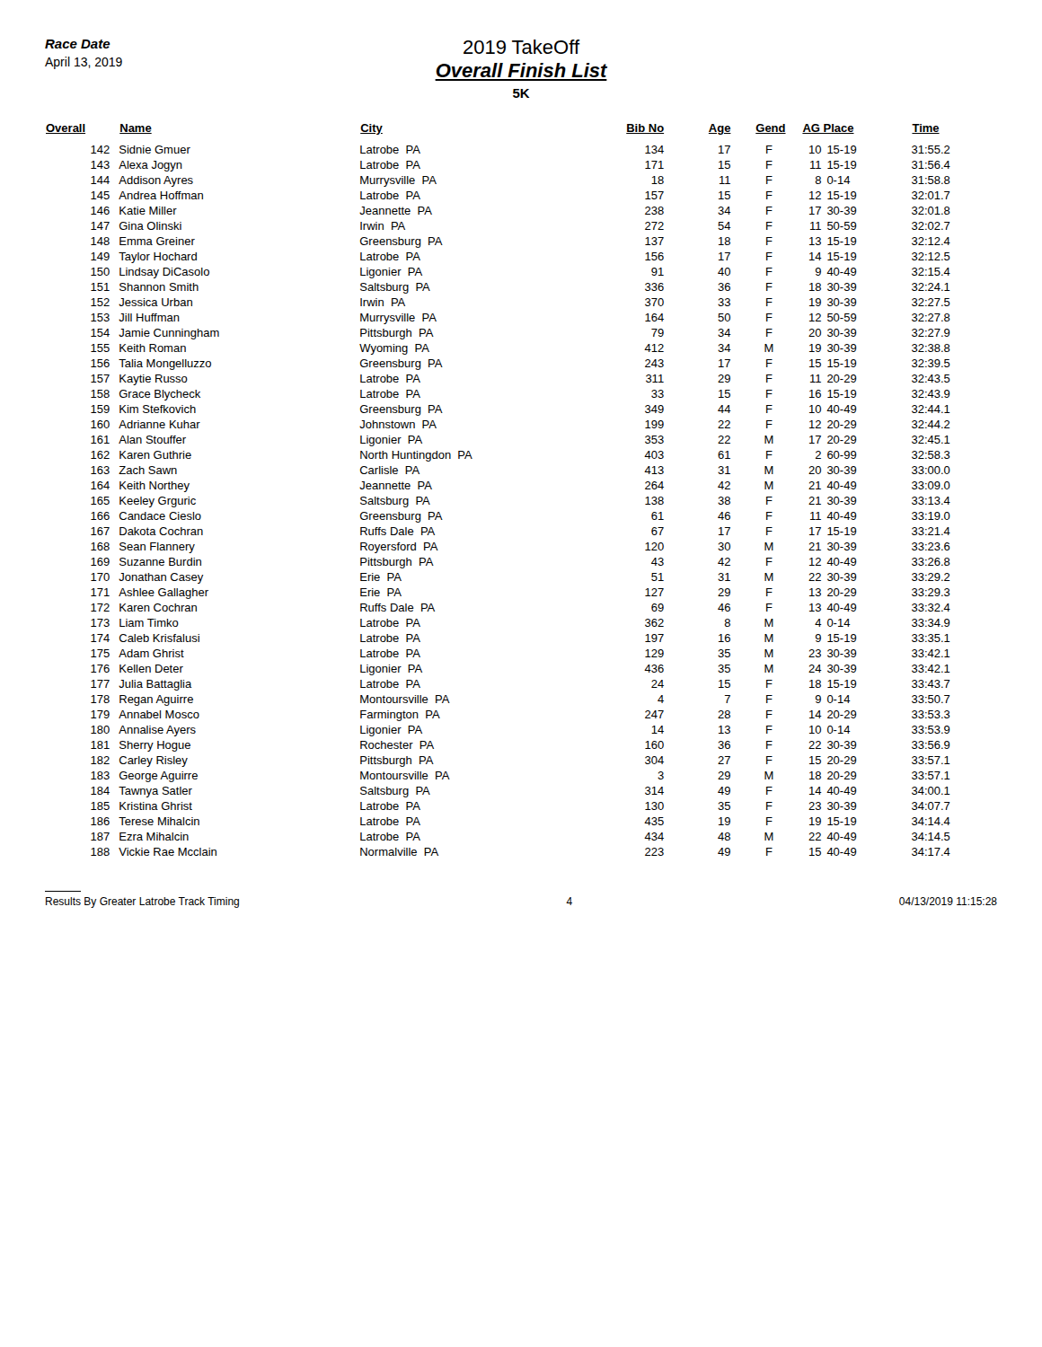Race Date
April 13, 2019
2019 TakeOff
Overall Finish List
5K
| Overall | Name | City | Bib No | Age | Gend | AG Place | Time |
| --- | --- | --- | --- | --- | --- | --- | --- |
| 142 | Sidnie Gmuer | Latrobe PA | 134 | 17 | F | 10 15-19 | 31:55.2 |
| 143 | Alexa Jogyn | Latrobe PA | 171 | 15 | F | 11 15-19 | 31:56.4 |
| 144 | Addison Ayres | Murrysville PA | 18 | 11 | F | 8 0-14 | 31:58.8 |
| 145 | Andrea Hoffman | Latrobe PA | 157 | 15 | F | 12 15-19 | 32:01.7 |
| 146 | Katie Miller | Jeannette PA | 238 | 34 | F | 17 30-39 | 32:01.8 |
| 147 | Gina Olinski | Irwin PA | 272 | 54 | F | 11 50-59 | 32:02.7 |
| 148 | Emma Greiner | Greensburg PA | 137 | 18 | F | 13 15-19 | 32:12.4 |
| 149 | Taylor Hochard | Latrobe PA | 156 | 17 | F | 14 15-19 | 32:12.5 |
| 150 | Lindsay DiCasolo | Ligonier PA | 91 | 40 | F | 9 40-49 | 32:15.4 |
| 151 | Shannon Smith | Saltsburg PA | 336 | 36 | F | 18 30-39 | 32:24.1 |
| 152 | Jessica Urban | Irwin PA | 370 | 33 | F | 19 30-39 | 32:27.5 |
| 153 | Jill Huffman | Murrysville PA | 164 | 50 | F | 12 50-59 | 32:27.8 |
| 154 | Jamie Cunningham | Pittsburgh PA | 79 | 34 | F | 20 30-39 | 32:27.9 |
| 155 | Keith Roman | Wyoming PA | 412 | 34 | M | 19 30-39 | 32:38.8 |
| 156 | Talia Mongelluzzo | Greensburg PA | 243 | 17 | F | 15 15-19 | 32:39.5 |
| 157 | Kaytie Russo | Latrobe PA | 311 | 29 | F | 11 20-29 | 32:43.5 |
| 158 | Grace Blycheck | Latrobe PA | 33 | 15 | F | 16 15-19 | 32:43.9 |
| 159 | Kim Stefkovich | Greensburg PA | 349 | 44 | F | 10 40-49 | 32:44.1 |
| 160 | Adrianne Kuhar | Johnstown PA | 199 | 22 | F | 12 20-29 | 32:44.2 |
| 161 | Alan Stouffer | Ligonier PA | 353 | 22 | M | 17 20-29 | 32:45.1 |
| 162 | Karen Guthrie | North Huntingdon PA | 403 | 61 | F | 2 60-99 | 32:58.3 |
| 163 | Zach Sawn | Carlisle PA | 413 | 31 | M | 20 30-39 | 33:00.0 |
| 164 | Keith Northey | Jeannette PA | 264 | 42 | M | 21 40-49 | 33:09.0 |
| 165 | Keeley Grguric | Saltsburg PA | 138 | 38 | F | 21 30-39 | 33:13.4 |
| 166 | Candace Cieslo | Greensburg PA | 61 | 46 | F | 11 40-49 | 33:19.0 |
| 167 | Dakota Cochran | Ruffs Dale PA | 67 | 17 | F | 17 15-19 | 33:21.4 |
| 168 | Sean Flannery | Royersford PA | 120 | 30 | M | 21 30-39 | 33:23.6 |
| 169 | Suzanne Burdin | Pittsburgh PA | 43 | 42 | F | 12 40-49 | 33:26.8 |
| 170 | Jonathan Casey | Erie PA | 51 | 31 | M | 22 30-39 | 33:29.2 |
| 171 | Ashlee Gallagher | Erie PA | 127 | 29 | F | 13 20-29 | 33:29.3 |
| 172 | Karen Cochran | Ruffs Dale PA | 69 | 46 | F | 13 40-49 | 33:32.4 |
| 173 | Liam Timko | Latrobe PA | 362 | 8 | M | 4 0-14 | 33:34.9 |
| 174 | Caleb Krisfalusi | Latrobe PA | 197 | 16 | M | 9 15-19 | 33:35.1 |
| 175 | Adam Ghrist | Latrobe PA | 129 | 35 | M | 23 30-39 | 33:42.1 |
| 176 | Kellen Deter | Ligonier PA | 436 | 35 | M | 24 30-39 | 33:42.1 |
| 177 | Julia Battaglia | Latrobe PA | 24 | 15 | F | 18 15-19 | 33:43.7 |
| 178 | Regan Aguirre | Montoursville PA | 4 | 7 | F | 9 0-14 | 33:50.7 |
| 179 | Annabel Mosco | Farmington PA | 247 | 28 | F | 14 20-29 | 33:53.3 |
| 180 | Annalise Ayers | Ligonier PA | 14 | 13 | F | 10 0-14 | 33:53.9 |
| 181 | Sherry Hogue | Rochester PA | 160 | 36 | F | 22 30-39 | 33:56.9 |
| 182 | Carley Risley | Pittsburgh PA | 304 | 27 | F | 15 20-29 | 33:57.1 |
| 183 | George Aguirre | Montoursville PA | 3 | 29 | M | 18 20-29 | 33:57.1 |
| 184 | Tawnya Satler | Saltsburg PA | 314 | 49 | F | 14 40-49 | 34:00.1 |
| 185 | Kristina Ghrist | Latrobe PA | 130 | 35 | F | 23 30-39 | 34:07.7 |
| 186 | Terese Mihalcin | Latrobe PA | 435 | 19 | F | 19 15-19 | 34:14.4 |
| 187 | Ezra Mihalcin | Latrobe PA | 434 | 48 | M | 22 40-49 | 34:14.5 |
| 188 | Vickie Rae Mcclain | Normalville PA | 223 | 49 | F | 15 40-49 | 34:17.4 |
Results By Greater Latrobe Track Timing 04/13/2019 11:15:28
4